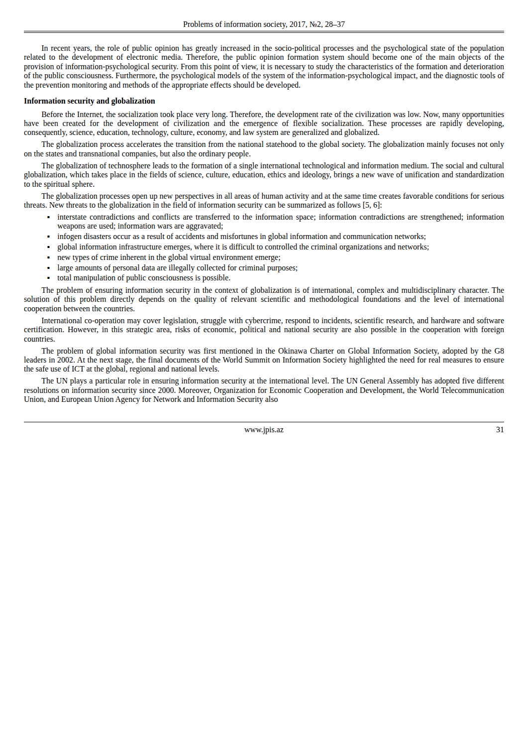Problems of information society, 2017, №2, 28–37
In recent years, the role of public opinion has greatly increased in the socio-political processes and the psychological state of the population related to the development of electronic media. Therefore, the public opinion formation system should become one of the main objects of the provision of information-psychological security. From this point of view, it is necessary to study the characteristics of the formation and deterioration of the public consciousness. Furthermore, the psychological models of the system of the information-psychological impact, and the diagnostic tools of the prevention monitoring and methods of the appropriate effects should be developed.
Information security and globalization
Before the Internet, the socialization took place very long. Therefore, the development rate of the civilization was low. Now, many opportunities have been created for the development of civilization and the emergence of flexible socialization. These processes are rapidly developing, consequently, science, education, technology, culture, economy, and law system are generalized and globalized.
The globalization process accelerates the transition from the national statehood to the global society. The globalization mainly focuses not only on the states and transnational companies, but also the ordinary people.
The globalization of technosphere leads to the formation of a single international technological and information medium. The social and cultural globalization, which takes place in the fields of science, culture, education, ethics and ideology, brings a new wave of unification and standardization to the spiritual sphere.
The globalization processes open up new perspectives in all areas of human activity and at the same time creates favorable conditions for serious threats. New threats to the globalization in the field of information security can be summarized as follows [5, 6]:
interstate contradictions and conflicts are transferred to the information space; information contradictions are strengthened; information weapons are used; information wars are aggravated;
infogen disasters occur as a result of accidents and misfortunes in global information and communication networks;
global information infrastructure emerges, where it is difficult to controlled the criminal organizations and networks;
new types of crime inherent in the global virtual environment emerge;
large amounts of personal data are illegally collected for criminal purposes;
total manipulation of public consciousness is possible.
The problem of ensuring information security in the context of globalization is of international, complex and multidisciplinary character. The solution of this problem directly depends on the quality of relevant scientific and methodological foundations and the level of international cooperation between the countries.
International co-operation may cover legislation, struggle with cybercrime, respond to incidents, scientific research, and hardware and software certification. However, in this strategic area, risks of economic, political and national security are also possible in the cooperation with foreign countries.
The problem of global information security was first mentioned in the Okinawa Charter on Global Information Society, adopted by the G8 leaders in 2002. At the next stage, the final documents of the World Summit on Information Society highlighted the need for real measures to ensure the safe use of ICT at the global, regional and national levels.
The UN plays a particular role in ensuring information security at the international level. The UN General Assembly has adopted five different resolutions on information security since 2000. Moreover, Organization for Economic Cooperation and Development, the World Telecommunication Union, and European Union Agency for Network and Information Security also
www.jpis.az
31